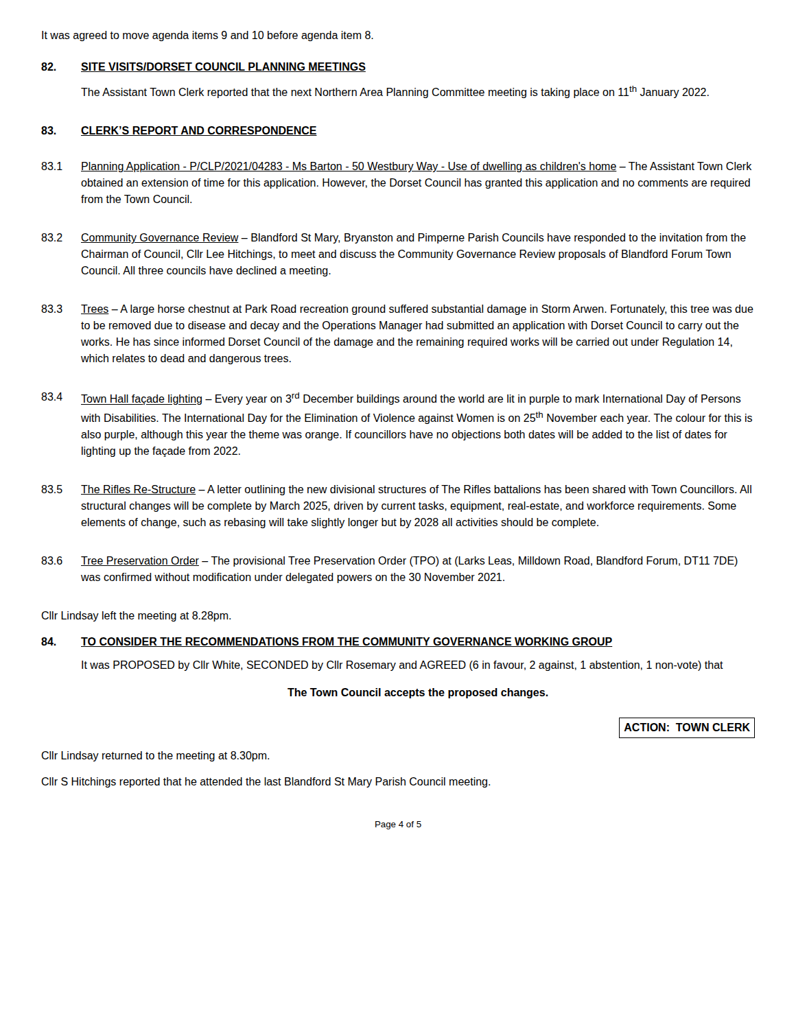It was agreed to move agenda items 9 and 10 before agenda item 8.
82.
Site Visits/Dorset Council Planning Meetings
The Assistant Town Clerk reported that the next Northern Area Planning Committee meeting is taking place on 11th January 2022.
83.
Clerk’s Report and Correspondence
83.1
Planning Application - P/CLP/2021/04283 - Ms Barton - 50 Westbury Way - Use of dwelling as children's home – The Assistant Town Clerk obtained an extension of time for this application. However, the Dorset Council has granted this application and no comments are required from the Town Council.
83.2
Community Governance Review – Blandford St Mary, Bryanston and Pimperne Parish Councils have responded to the invitation from the Chairman of Council, Cllr Lee Hitchings, to meet and discuss the Community Governance Review proposals of Blandford Forum Town Council. All three councils have declined a meeting.
83.3
Trees – A large horse chestnut at Park Road recreation ground suffered substantial damage in Storm Arwen. Fortunately, this tree was due to be removed due to disease and decay and the Operations Manager had submitted an application with Dorset Council to carry out the works. He has since informed Dorset Council of the damage and the remaining required works will be carried out under Regulation 14, which relates to dead and dangerous trees.
83.4
Town Hall façade lighting – Every year on 3rd December buildings around the world are lit in purple to mark International Day of Persons with Disabilities. The International Day for the Elimination of Violence against Women is on 25th November each year. The colour for this is also purple, although this year the theme was orange. If councillors have no objections both dates will be added to the list of dates for lighting up the façade from 2022.
83.5
The Rifles Re-Structure – A letter outlining the new divisional structures of The Rifles battalions has been shared with Town Councillors. All structural changes will be complete by March 2025, driven by current tasks, equipment, real-estate, and workforce requirements. Some elements of change, such as rebasing will take slightly longer but by 2028 all activities should be complete.
83.6
Tree Preservation Order – The provisional Tree Preservation Order (TPO) at (Larks Leas, Milldown Road, Blandford Forum, DT11 7DE) was confirmed without modification under delegated powers on the 30 November 2021.
Cllr Lindsay left the meeting at 8.28pm.
84.
To Consider the Recommendations from the Community Governance Working Group
It was PROPOSED by Cllr White, SECONDED by Cllr Rosemary and AGREED (6 in favour, 2 against, 1 abstention, 1 non-vote) that
The Town Council accepts the proposed changes.
ACTION: TOWN CLERK
Cllr Lindsay returned to the meeting at 8.30pm.
Cllr S Hitchings reported that he attended the last Blandford St Mary Parish Council meeting.
Page 4 of 5